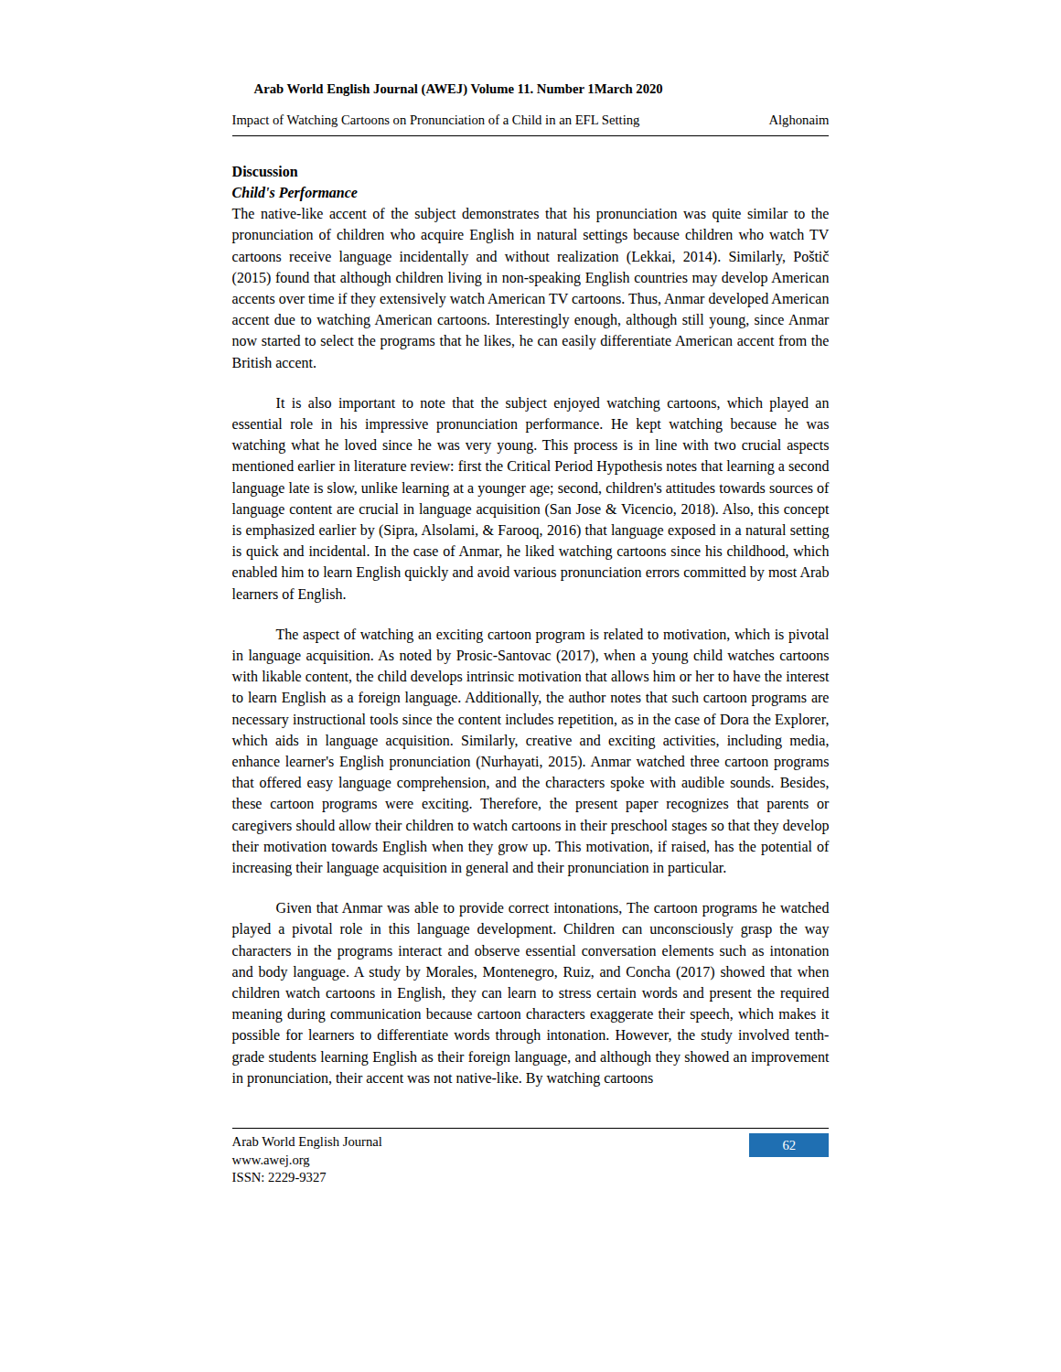Arab World English Journal (AWEJ) Volume 11. Number 1March 2020
Impact of Watching Cartoons on Pronunciation of a Child in an EFL Setting Alghonaim
Discussion
Child's Performance
The native-like accent of the subject demonstrates that his pronunciation was quite similar to the pronunciation of children who acquire English in natural settings because children who watch TV cartoons receive language incidentally and without realization (Lekkai, 2014). Similarly, Poštič (2015) found that although children living in non-speaking English countries may develop American accents over time if they extensively watch American TV cartoons. Thus, Anmar developed American accent due to watching American cartoons. Interestingly enough, although still young, since Anmar now started to select the programs that he likes, he can easily differentiate American accent from the British accent.
It is also important to note that the subject enjoyed watching cartoons, which played an essential role in his impressive pronunciation performance. He kept watching because he was watching what he loved since he was very young. This process is in line with two crucial aspects mentioned earlier in literature review: first the Critical Period Hypothesis notes that learning a second language late is slow, unlike learning at a younger age; second, children's attitudes towards sources of language content are crucial in language acquisition (San Jose & Vicencio, 2018). Also, this concept is emphasized earlier by (Sipra, Alsolami, & Farooq, 2016) that language exposed in a natural setting is quick and incidental. In the case of Anmar, he liked watching cartoons since his childhood, which enabled him to learn English quickly and avoid various pronunciation errors committed by most Arab learners of English.
The aspect of watching an exciting cartoon program is related to motivation, which is pivotal in language acquisition. As noted by Prosic-Santovac (2017), when a young child watches cartoons with likable content, the child develops intrinsic motivation that allows him or her to have the interest to learn English as a foreign language. Additionally, the author notes that such cartoon programs are necessary instructional tools since the content includes repetition, as in the case of Dora the Explorer, which aids in language acquisition. Similarly, creative and exciting activities, including media, enhance learner's English pronunciation (Nurhayati, 2015). Anmar watched three cartoon programs that offered easy language comprehension, and the characters spoke with audible sounds. Besides, these cartoon programs were exciting. Therefore, the present paper recognizes that parents or caregivers should allow their children to watch cartoons in their preschool stages so that they develop their motivation towards English when they grow up. This motivation, if raised, has the potential of increasing their language acquisition in general and their pronunciation in particular.
Given that Anmar was able to provide correct intonations, The cartoon programs he watched played a pivotal role in this language development. Children can unconsciously grasp the way characters in the programs interact and observe essential conversation elements such as intonation and body language. A study by Morales, Montenegro, Ruiz, and Concha (2017) showed that when children watch cartoons in English, they can learn to stress certain words and present the required meaning during communication because cartoon characters exaggerate their speech, which makes it possible for learners to differentiate words through intonation. However, the study involved tenth-grade students learning English as their foreign language, and although they showed an improvement in pronunciation, their accent was not native-like. By watching cartoons
Arab World English Journal
www.awej.org
ISSN: 2229-9327
62